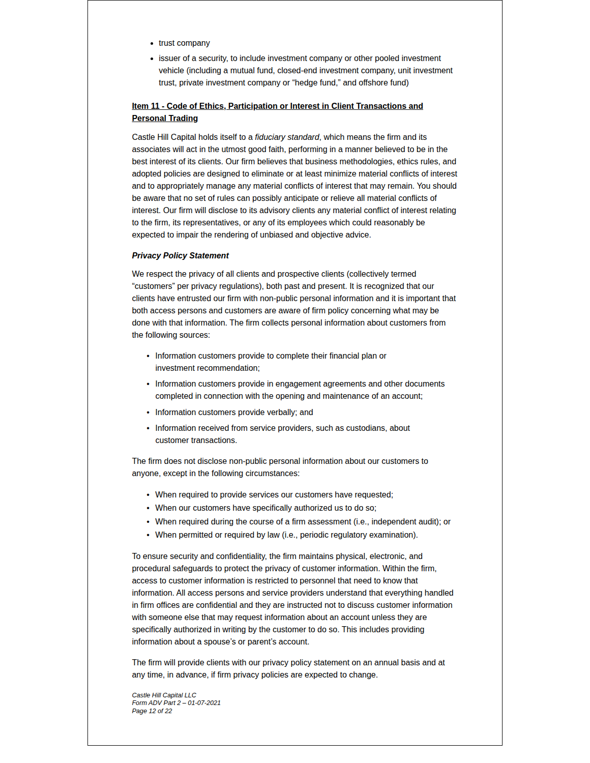trust company
issuer of a security, to include investment company or other pooled investment vehicle (including a mutual fund, closed-end investment company, unit investment trust, private investment company or “hedge fund,” and offshore fund)
Item 11 - Code of Ethics, Participation or Interest in Client Transactions and Personal Trading
Castle Hill Capital holds itself to a fiduciary standard, which means the firm and its associates will act in the utmost good faith, performing in a manner believed to be in the best interest of its clients. Our firm believes that business methodologies, ethics rules, and adopted policies are designed to eliminate or at least minimize material conflicts of interest and to appropriately manage any material conflicts of interest that may remain. You should be aware that no set of rules can possibly anticipate or relieve all material conflicts of interest. Our firm will disclose to its advisory clients any material conflict of interest relating to the firm, its representatives, or any of its employees which could reasonably be expected to impair the rendering of unbiased and objective advice.
Privacy Policy Statement
We respect the privacy of all clients and prospective clients (collectively termed “customers” per privacy regulations), both past and present. It is recognized that our clients have entrusted our firm with non-public personal information and it is important that both access persons and customers are aware of firm policy concerning what may be done with that information. The firm collects personal information about customers from the following sources:
Information customers provide to complete their financial plan or investment recommendation;
Information customers provide in engagement agreements and other documents completed in connection with the opening and maintenance of an account;
Information customers provide verbally; and
Information received from service providers, such as custodians, about customer transactions.
The firm does not disclose non-public personal information about our customers to anyone, except in the following circumstances:
When required to provide services our customers have requested;
When our customers have specifically authorized us to do so;
When required during the course of a firm assessment (i.e., independent audit); or
When permitted or required by law (i.e., periodic regulatory examination).
To ensure security and confidentiality, the firm maintains physical, electronic, and procedural safeguards to protect the privacy of customer information. Within the firm, access to customer information is restricted to personnel that need to know that information. All access persons and service providers understand that everything handled in firm offices are confidential and they are instructed not to discuss customer information with someone else that may request information about an account unless they are specifically authorized in writing by the customer to do so. This includes providing information about a spouse’s or parent’s account.
The firm will provide clients with our privacy policy statement on an annual basis and at any time, in advance, if firm privacy policies are expected to change.
Castle Hill Capital LLC
Form ADV Part 2 – 01-07-2021
Page 12 of 22